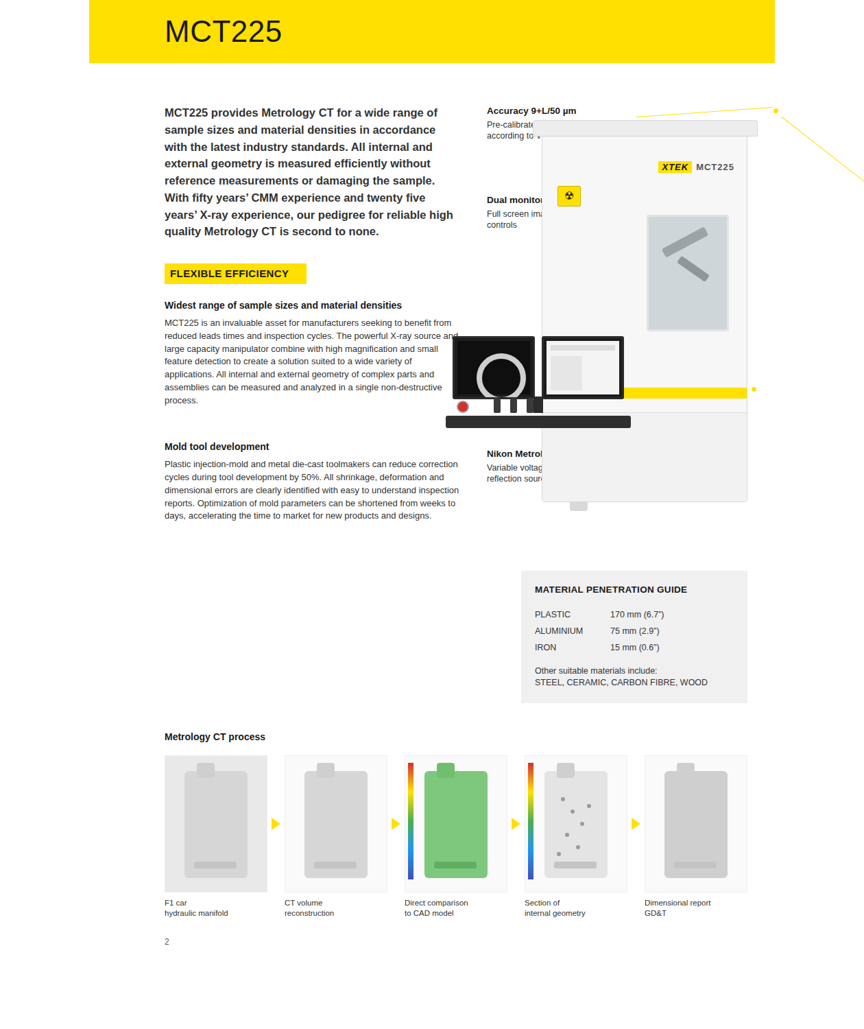MCT225
MCT225 provides Metrology CT for a wide range of sample sizes and material densities in accordance with the latest industry standards. All internal and external geometry is measured efficiently without reference measurements or damaging the sample. With fifty years’ CMM experience and twenty five years’ X-ray experience, our pedigree for reliable high quality Metrology CT is second to none.
FLEXIBLE EFFICIENCY
Widest range of sample sizes and material densities
MCT225 is an invaluable asset for manufacturers seeking to benefit from reduced leads times and inspection cycles. The powerful X-ray source and large capacity manipulator combine with high magnification and small feature detection to create a solution suited to a wide variety of applications. All internal and external geometry of complex parts and assemblies can be measured and analyzed in a single non-destructive process.
Mold tool development
Plastic injection-mold and metal die-cast toolmakers can reduce correction cycles during tool development by 50%. All shrinkage, deformation and dimensional errors are clearly identified with easy to understand inspection reports. Optimization of mold parameters can be shortened from weeks to days, accelerating the time to market for new products and designs.
Accuracy 9+L/50 µm
Pre-calibrated and certified accuracy according to VDI/VDE 2630
Dual monitors
Full screen image and software controls
Nikon Metrology X-ray source
Variable voltage 225kV micro-focus reflection source
XTEKMCT225
MATERIAL PENETRATION GUIDE
| PLASTIC | 170 mm (6.7”) |
| ALUMINIUM | 75 mm (2.9”) |
| IRON | 15 mm (0.6”) |
Other suitable materials include:
STEEL, CERAMIC, CARBON FIBRE, WOOD
Metrology CT process
F1 car
hydraulic manifold
CT volume
reconstruction
Direct comparison
to CAD model
Section of
internal geometry
Dimensional report
GD&T
2